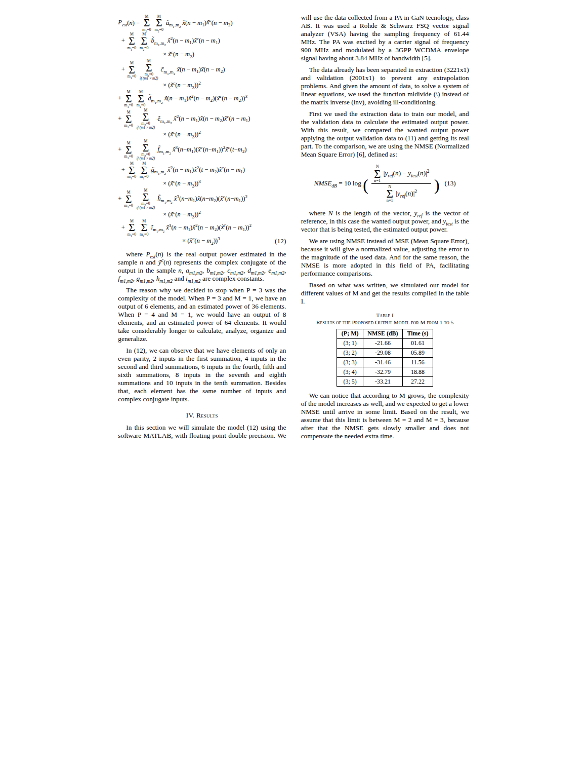Pest(n) = MΣm1=0 MΣm2=0 ãm1,m2 x̃(n − m1)x̃c(n − m2) + MΣm1=0 MΣm2=0 b̃m1,m2 x̃2(n − m1)x̃c(n − m1) × x̃c(n − m2) + MΣm1=0 MΣm2=0 if (m1 ≠ m2) c̃m1,m2 x̃(n − m1)x̃(n − m2) × (x̃c(n − m2))2 + MΣm1=0 MΣm2=0 d̃m1,m2 x̃(n − m1)x̃2(n − m2)(x̃c(n − m2))3 + MΣm1=0 MΣm2=0 if (m1 ≠ m2) ẽm1,m2 x̃2(n − m1)x̃(n − m2)x̃c(n − m1) × (x̃c(n − m2))2 + MΣm1=0 MΣm2=0 if (m1 ≠ m2) f̃m1,m2 x̃3(n−m1)(x̃c(n−m1))2x̃c(t−m2) + MΣm1=0 MΣm2=0 g̃m1,m2 x̃2(n − m1)x̃2(t − m2)x̃c(n − m1) × (x̃c(n − m2))3 + MΣm1=0 MΣm2=0 if (m1 ≠ m2) h̃m1,m2 x̃3(n−m1)x̃(n−m2)(x̃c(n−m1))2 × (x̃c(n − m2))2 + MΣm1=0 MΣm2=0 ĩm1,m2 x̃3(n − m1)x̃2(n − m2)(x̃c(n − m1))2 × (x̃c(n − m2))3 (12)
where Pest(n) is the real output power estimated in the sample n and ỹc(n) represents the complex conjugate of the output in the sample n, am1,m2, bm1,m2, cm1,m2, dm1,m2, em1,m2, fm1,m2, gm1,m2, hm1,m2 and im1,m2 are complex constants.
The reason why we decided to stop when P = 3 was the complexity of the model. When P = 3 and M = 1, we have an output of 6 elements, and an estimated power of 36 elements. When P = 4 and M = 1, we would have an output of 8 elements, and an estimated power of 64 elements. It would take considerably longer to calculate, analyze, organize and generalize.
In (12), we can observe that we have elements of only an even parity, 2 inputs in the first summation, 4 inputs in the second and third summations, 6 inputs in the fourth, fifth and sixth summations, 8 inputs in the seventh and eighth summations and 10 inputs in the tenth summation. Besides that, each element has the same number of inputs and complex conjugate inputs.
IV. Results
In this section we will simulate the model (12) using the software MATLAB, with floating point double precision. We will use the data collected from a PA in GaN tecnology, class AB. It was used a Rohde & Schwarz FSQ vector signal analyzer (VSA) having the sampling frequency of 61.44 MHz. The PA was excited by a carrier signal of frequency 900 MHz and modulated by a 3GPP WCDMA envelope signal having about 3.84 MHz of bandwidth [5].
The data already has been separated in extraction (3221x1) and validation (2001x1) to prevent any extrapolation problems. And given the amount of data, to solve a system of linear equations, we used the function mldivide (\) instead of the matrix inverse (inv), avoiding ill-conditioning.
First we used the extraction data to train our model, and the validation data to calculate the estimated output power. With this result, we compared the wanted output power applying the output validation data to (11) and getting its real part. To the comparison, we are using the NMSE (Normalized Mean Square Error) [6], defined as:
NMSEdB = 10 log ( NΣn=1 |yref(n) − ytest(n)|2 NΣn=1 |yref(n)|2 ) (13)
where N is the length of the vector, yref is the vector of reference, in this case the wanted output power, and ytest is the vector that is being tested, the estimated output power.
We are using NMSE instead of MSE (Mean Square Error), because it will give a normalized value, adjusting the error to the magnitude of the used data. And for the same reason, the NMSE is more adopted in this field of PA, facilitating performance comparisons.
Based on what was written, we simulated our model for different values of M and get the results compiled in the table I.
Table I Results of the Proposed Output Model for M from 1 to 5
| (P; M) | NMSE (dB) | Time (s) |
| --- | --- | --- |
| (3; 1) | -21.66 | 01.61 |
| (3; 2) | -29.08 | 05.89 |
| (3; 3) | -31.46 | 11.56 |
| (3; 4) | -32.79 | 18.88 |
| (3; 5) | -33.21 | 27.22 |
We can notice that according to M grows, the complexity of the model increases as well, and we expected to get a lower NMSE until arrive in some limit. Based on the result, we assume that this limit is between M = 2 and M = 3, because after that the NMSE gets slowly smaller and does not compensate the needed extra time.